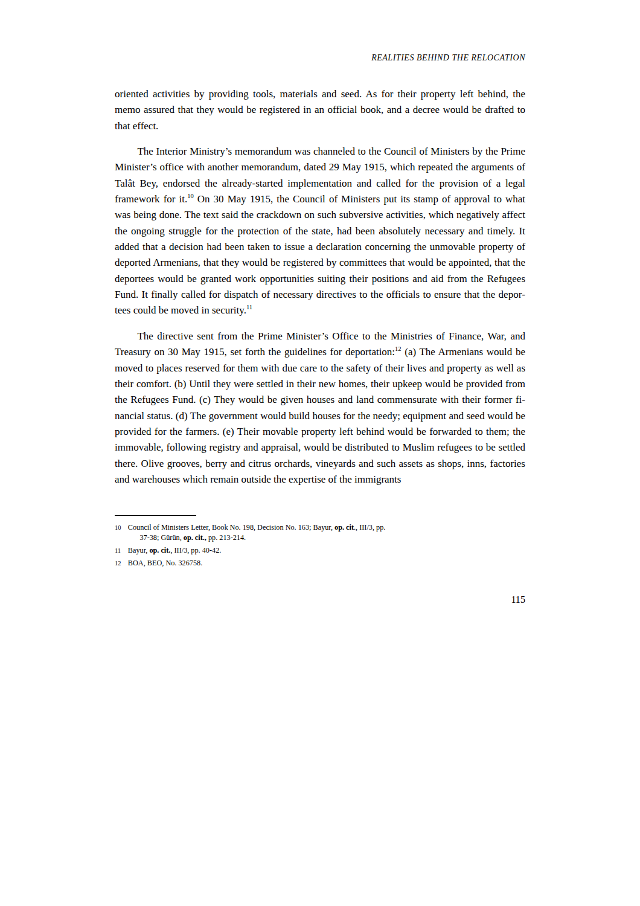Realities Behind the Relocation
oriented activities by providing tools, materials and seed. As for their property left behind, the memo assured that they would be registered in an official book, and a decree would be drafted to that effect.
The Interior Ministry’s memorandum was channeled to the Council of Ministers by the Prime Minister’s office with another memorandum, dated 29 May 1915, which repeated the arguments of Talât Bey, endorsed the already-started implementation and called for the provision of a legal framework for it.10 On 30 May 1915, the Council of Ministers put its stamp of approval to what was being done. The text said the crackdown on such subversive activities, which negatively affect the ongoing struggle for the protection of the state, had been absolutely necessary and timely. It added that a decision had been taken to issue a declaration concerning the unmovable property of deported Armenians, that they would be registered by committees that would be appointed, that the deportees would be granted work opportunities suiting their positions and aid from the Refugees Fund. It finally called for dispatch of necessary directives to the officials to ensure that the deportees could be moved in security.11
The directive sent from the Prime Minister’s Office to the Ministries of Finance, War, and Treasury on 30 May 1915, set forth the guidelines for deportation:12 (a) The Armenians would be moved to places reserved for them with due care to the safety of their lives and property as well as their comfort. (b) Until they were settled in their new homes, their upkeep would be provided from the Refugees Fund. (c) They would be given houses and land commensurate with their former financial status. (d) The government would build houses for the needy; equipment and seed would be provided for the farmers. (e) Their movable property left behind would be forwarded to them; the immovable, following registry and appraisal, would be distributed to Muslim refugees to be settled there. Olive grooves, berry and citrus orchards, vineyards and such assets as shops, inns, factories and warehouses which remain outside the expertise of the immigrants
10 Council of Ministers Letter, Book No. 198, Decision No. 163; Bayur, op. cit., III/3, pp.37-38; Gürün, op. cit., pp. 213-214.
11 Bayur, op. cit., III/3, pp. 40-42.
12 BOA, BEO, No. 326758.
115